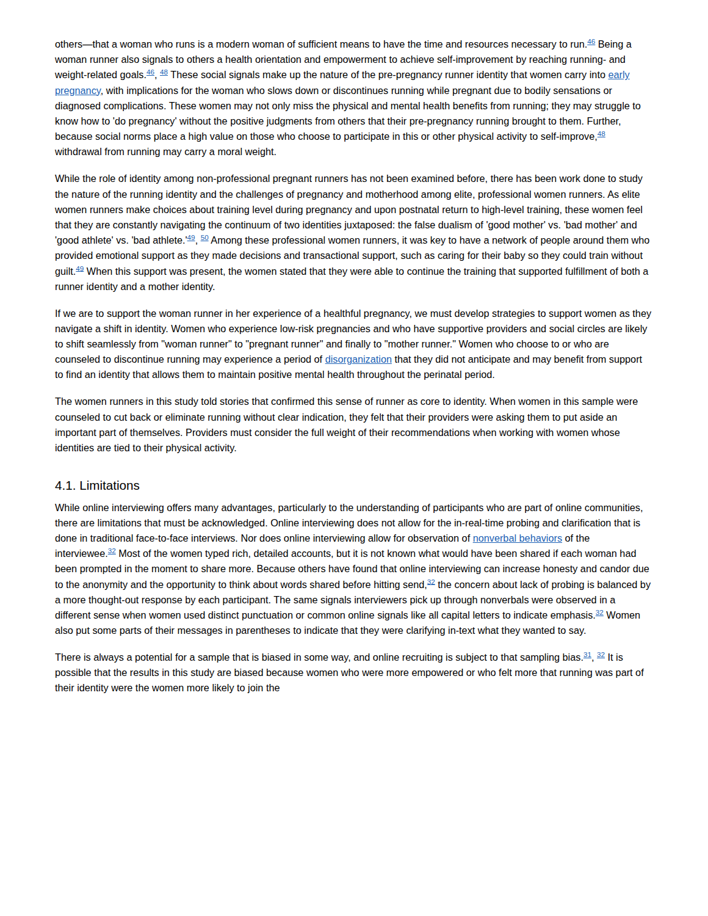others—that a woman who runs is a modern woman of sufficient means to have the time and resources necessary to run.46 Being a woman runner also signals to others a health orientation and empowerment to achieve self-improvement by reaching running- and weight-related goals.46, 48 These social signals make up the nature of the pre-pregnancy runner identity that women carry into early pregnancy, with implications for the woman who slows down or discontinues running while pregnant due to bodily sensations or diagnosed complications. These women may not only miss the physical and mental health benefits from running; they may struggle to know how to 'do pregnancy' without the positive judgments from others that their pre-pregnancy running brought to them. Further, because social norms place a high value on those who choose to participate in this or other physical activity to self-improve,48 withdrawal from running may carry a moral weight.
While the role of identity among non-professional pregnant runners has not been examined before, there has been work done to study the nature of the running identity and the challenges of pregnancy and motherhood among elite, professional women runners. As elite women runners make choices about training level during pregnancy and upon postnatal return to high-level training, these women feel that they are constantly navigating the continuum of two identities juxtaposed: the false dualism of 'good mother' vs. 'bad mother' and 'good athlete' vs. 'bad athlete.'49, 50 Among these professional women runners, it was key to have a network of people around them who provided emotional support as they made decisions and transactional support, such as caring for their baby so they could train without guilt.49 When this support was present, the women stated that they were able to continue the training that supported fulfillment of both a runner identity and a mother identity.
If we are to support the woman runner in her experience of a healthful pregnancy, we must develop strategies to support women as they navigate a shift in identity. Women who experience low-risk pregnancies and who have supportive providers and social circles are likely to shift seamlessly from "woman runner" to "pregnant runner" and finally to "mother runner." Women who choose to or who are counseled to discontinue running may experience a period of disorganization that they did not anticipate and may benefit from support to find an identity that allows them to maintain positive mental health throughout the perinatal period.
The women runners in this study told stories that confirmed this sense of runner as core to identity. When women in this sample were counseled to cut back or eliminate running without clear indication, they felt that their providers were asking them to put aside an important part of themselves. Providers must consider the full weight of their recommendations when working with women whose identities are tied to their physical activity.
4.1. Limitations
While online interviewing offers many advantages, particularly to the understanding of participants who are part of online communities, there are limitations that must be acknowledged. Online interviewing does not allow for the in-real-time probing and clarification that is done in traditional face-to-face interviews. Nor does online interviewing allow for observation of nonverbal behaviors of the interviewee.32 Most of the women typed rich, detailed accounts, but it is not known what would have been shared if each woman had been prompted in the moment to share more. Because others have found that online interviewing can increase honesty and candor due to the anonymity and the opportunity to think about words shared before hitting send,32 the concern about lack of probing is balanced by a more thought-out response by each participant. The same signals interviewers pick up through nonverbals were observed in a different sense when women used distinct punctuation or common online signals like all capital letters to indicate emphasis.32 Women also put some parts of their messages in parentheses to indicate that they were clarifying in-text what they wanted to say.
There is always a potential for a sample that is biased in some way, and online recruiting is subject to that sampling bias.31, 32 It is possible that the results in this study are biased because women who were more empowered or who felt more that running was part of their identity were the women more likely to join the